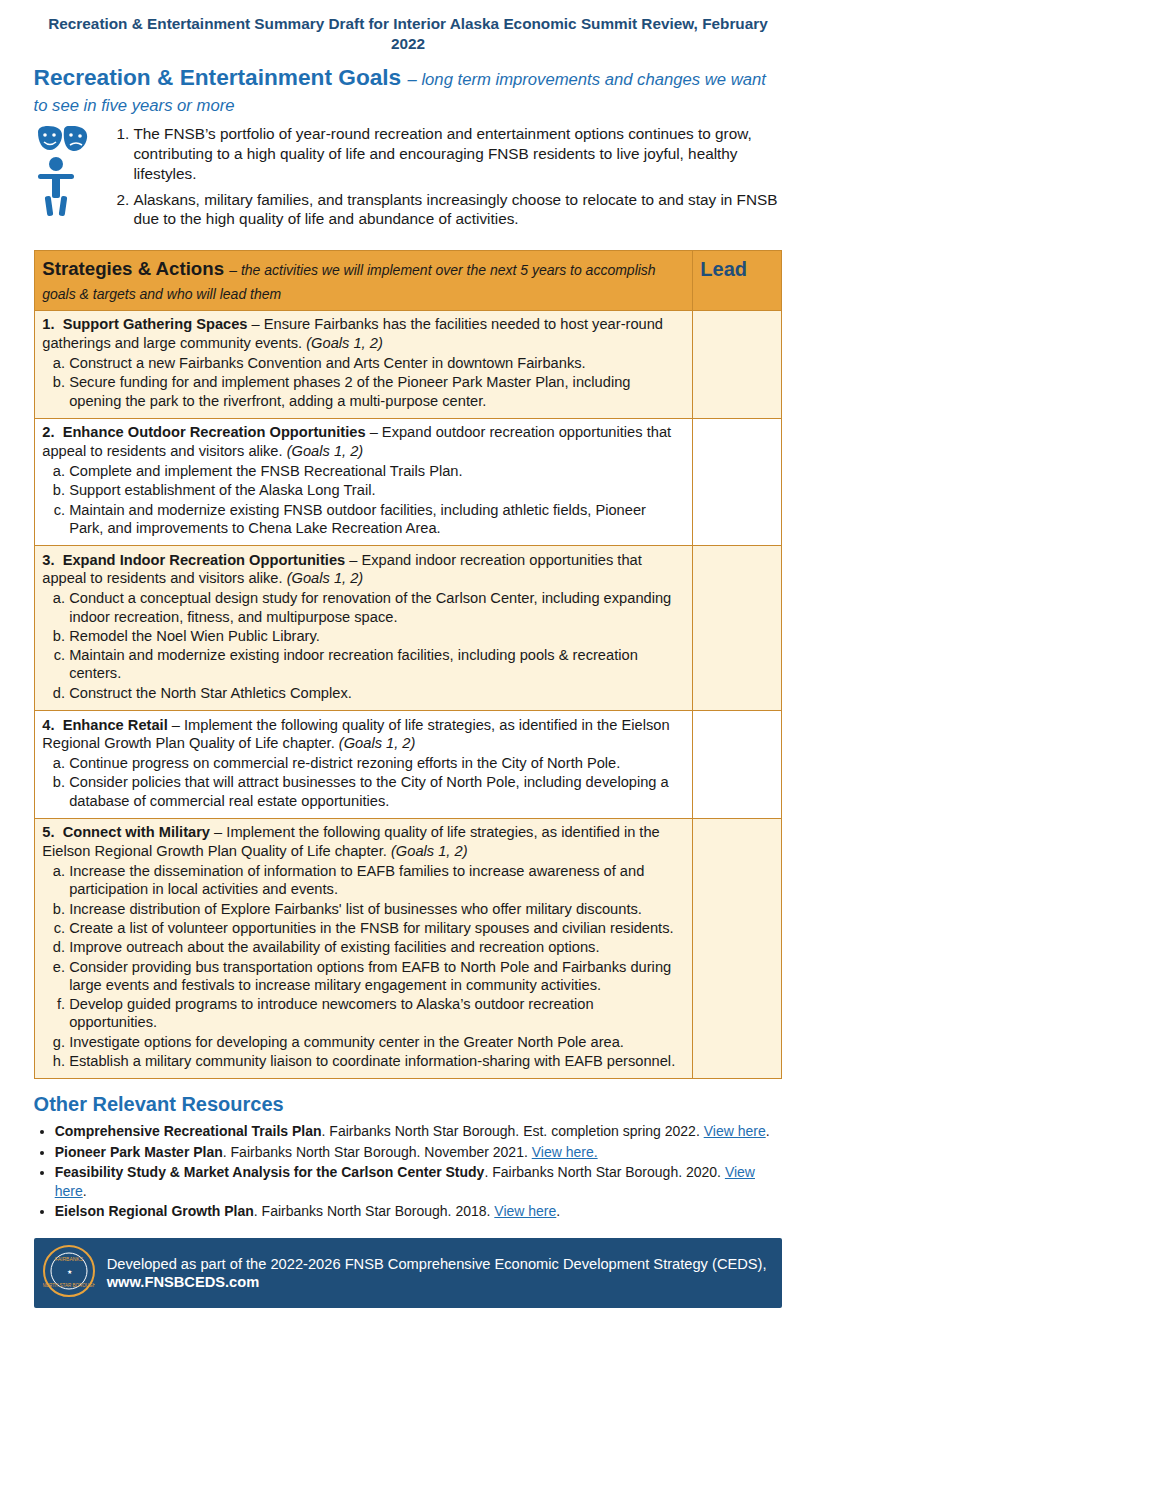Recreation & Entertainment Summary Draft for Interior Alaska Economic Summit Review, February 2022
Recreation & Entertainment Goals – long term improvements and changes we want to see in five years or more
The FNSB’s portfolio of year-round recreation and entertainment options continues to grow, contributing to a high quality of life and encouraging FNSB residents to live joyful, healthy lifestyles.
Alaskans, military families, and transplants increasingly choose to relocate to and stay in FNSB due to the high quality of life and abundance of activities.
| Strategies & Actions – the activities we will implement over the next 5 years to accomplish goals & targets and who will lead them | Lead |
| --- | --- |
| 1. Support Gathering Spaces – Ensure Fairbanks has the facilities needed to host year-round gatherings and large community events. (Goals 1, 2) Construct a new Fairbanks Convention and Arts Center in downtown Fairbanks. Secure funding for and implement phases 2 of the Pioneer Park Master Plan, including opening the park to the riverfront, adding a multi-purpose center. | |
| 2. Enhance Outdoor Recreation Opportunities – Expand outdoor recreation opportunities that appeal to residents and visitors alike. (Goals 1, 2) Complete and implement the FNSB Recreational Trails Plan. Support establishment of the Alaska Long Trail. Maintain and modernize existing FNSB outdoor facilities, including athletic fields, Pioneer Park, and improvements to Chena Lake Recreation Area. | |
| 3. Expand Indoor Recreation Opportunities – Expand indoor recreation opportunities that appeal to residents and visitors alike. (Goals 1, 2) Conduct a conceptual design study for renovation of the Carlson Center, including expanding indoor recreation, fitness, and multipurpose space. Remodel the Noel Wien Public Library. Maintain and modernize existing indoor recreation facilities, including pools & recreation centers. Construct the North Star Athletics Complex. | |
| 4. Enhance Retail – Implement the following quality of life strategies, as identified in the Eielson Regional Growth Plan Quality of Life chapter. (Goals 1, 2) Continue progress on commercial re-district rezoning efforts in the City of North Pole. Consider policies that will attract businesses to the City of North Pole, including developing a database of commercial real estate opportunities. | |
| 5. Connect with Military – Implement the following quality of life strategies, as identified in the Eielson Regional Growth Plan Quality of Life chapter. (Goals 1, 2) Increase the dissemination of information to EAFB families to increase awareness of and participation in local activities and events. Increase distribution of Explore Fairbanks' list of businesses who offer military discounts. Create a list of volunteer opportunities in the FNSB for military spouses and civilian residents. Improve outreach about the availability of existing facilities and recreation options. Consider providing bus transportation options from EAFB to North Pole and Fairbanks during large events and festivals to increase military engagement in community activities. Develop guided programs to introduce newcomers to Alaska’s outdoor recreation opportunities. Investigate options for developing a community center in the Greater North Pole area. Establish a military community liaison to coordinate information-sharing with EAFB personnel. | |
Other Relevant Resources
Comprehensive Recreational Trails Plan. Fairbanks North Star Borough. Est. completion spring 2022. View here.
Pioneer Park Master Plan. Fairbanks North Star Borough. November 2021. View here.
Feasibility Study & Market Analysis for the Carlson Center Study. Fairbanks North Star Borough. 2020. View here.
Eielson Regional Growth Plan. Fairbanks North Star Borough. 2018. View here.
FAIRBANKS ★ NORTH STAR BOROUGH
Developed as part of the 2022-2026 FNSB Comprehensive Economic Development Strategy (CEDS), www.FNSBCEDS.com